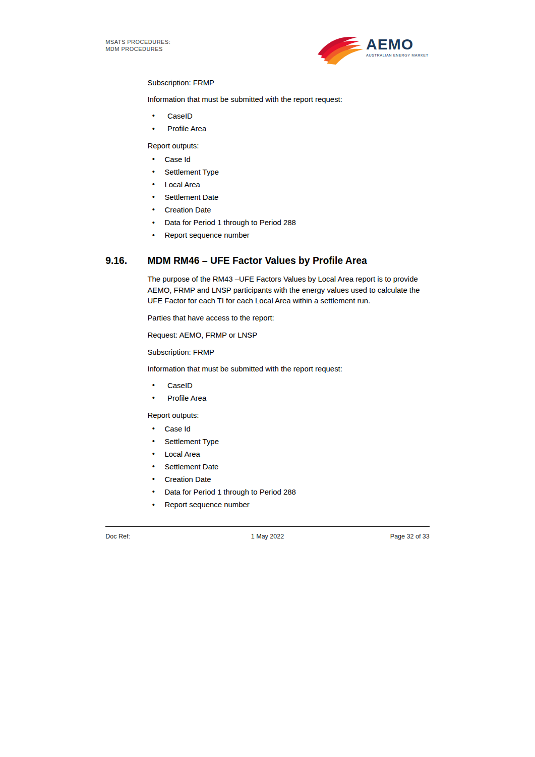MSATS Procedures:
MDM Procedures
AEMO AUSTRALIAN ENERGY MARKET OPERATOR
Subscription: FRMP
Information that must be submitted with the report request:
CaseID
Profile Area
Report outputs:
Case Id
Settlement Type
Local Area
Settlement Date
Creation Date
Data for Period 1 through to Period 288
Report sequence number
9.16. MDM RM46 – UFE Factor Values by Profile Area
The purpose of the RM43 –UFE Factors Values by Local Area report is to provide AEMO, FRMP and LNSP participants with the energy values used to calculate the UFE Factor for each TI for each Local Area within a settlement run.
Parties that have access to the report:
Request: AEMO, FRMP or LNSP
Subscription: FRMP
Information that must be submitted with the report request:
CaseID
Profile Area
Report outputs:
Case Id
Settlement Type
Local Area
Settlement Date
Creation Date
Data for Period 1 through to Period 288
Report sequence number
Doc Ref:
1 May 2022
Page 32 of 33